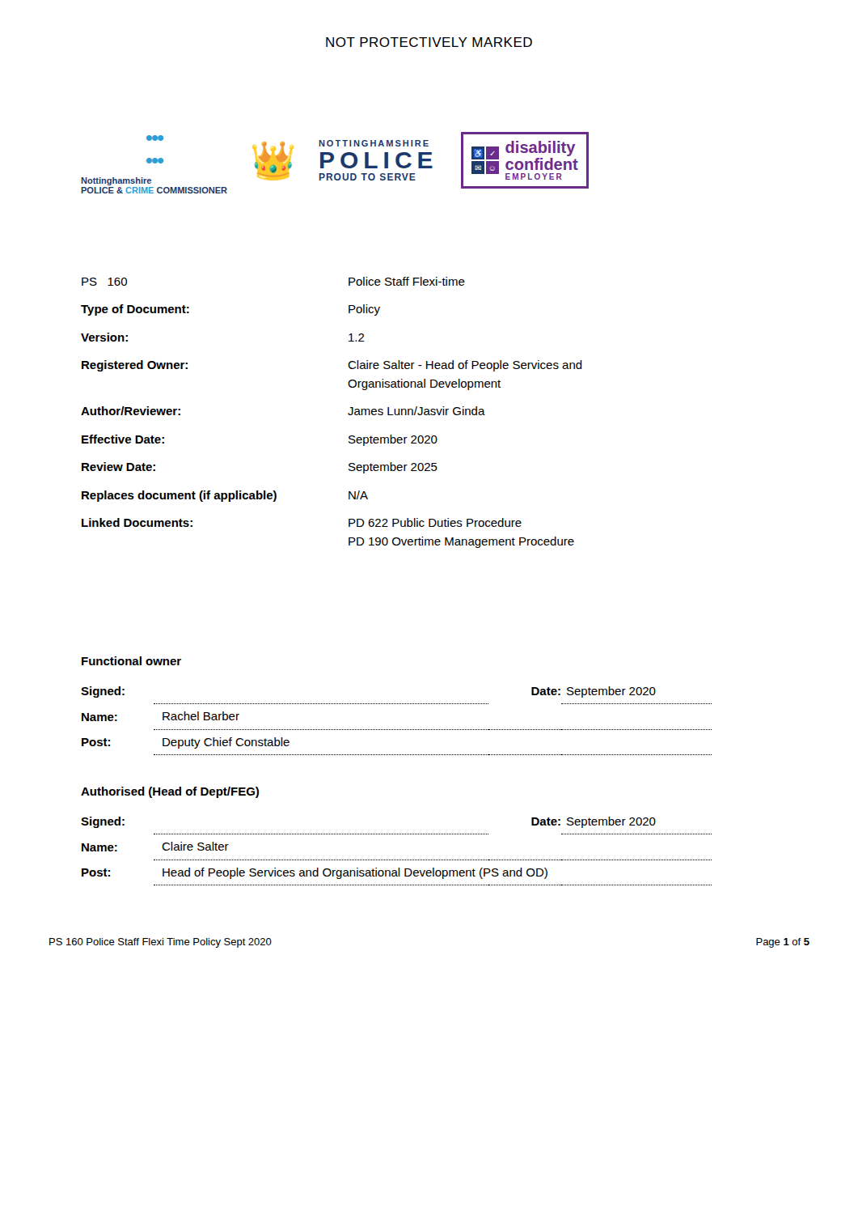NOT PROTECTIVELY MARKED
•••
•••
Nottinghamshire
POLICE & CRIME COMMISSIONER
👑
NOTTINGHAMSHIRE
POLICE
PROUD TO SERVE
♿
✓
✉
☺
disability
confident
EMPLOYER
| PS 160 | Police Staff Flexi-time |
| Type of Document: | Policy |
| Version: | 1.2 |
| Registered Owner: | Claire Salter - Head of People Services and Organisational Development |
| Author/Reviewer: | James Lunn/Jasvir Ginda |
| Effective Date: | September 2020 |
| Review Date: | September 2025 |
| Replaces document (if applicable) | N/A |
| Linked Documents: | PD 622 Public Duties Procedure PD 190 Overtime Management Procedure |
Functional owner
| Signed: | | Date: | September 2020 |
| Name: | Rachel Barber |
| Post: | Deputy Chief Constable |
Authorised (Head of Dept/FEG)
| Signed: | | Date: | September 2020 |
| Name: | Claire Salter |
| Post: | Head of People Services and Organisational Development (PS and OD) |
PS 160 Police Staff Flexi Time Policy Sept 2020
Page 1 of 5